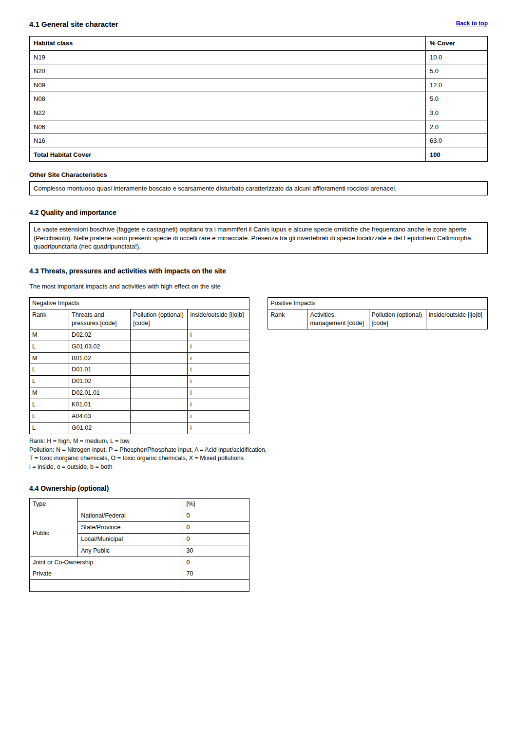Back to top
4.1 General site character
| Habitat class | % Cover |
| --- | --- |
| N19 | 10.0 |
| N20 | 5.0 |
| N09 | 12.0 |
| N08 | 5.0 |
| N22 | 3.0 |
| N06 | 2.0 |
| N16 | 63.0 |
| Total Habitat Cover | 100 |
Other Site Characteristics
Complesso montuoso quasi interamente boscato e scarsamente disturbato caratterizzato da alcuni affioramenti rocciosi arenacei.
4.2 Quality and importance
Le vaste estensioni boschive (faggete e castagneti) ospitano tra i mammiferi il Canis lupus e alcune specie ornitiche che frequentano anche le zone aperte (Pecchiaiolo). Nelle praterie sono presenti specie di uccelli rare e minacciate. Presenza tra gli invertebrati di specie localizzate e del Lepidottero Callimorpha quadripunctaria (nec quadripunctata!).
4.3 Threats, pressures and activities with impacts on the site
The most important impacts and activities with high effect on the site
| / Negative Impacts / / Rank / Threats and pressures [code] / Pollution (optional) [code] / inside/outside [i/o/b] / / M / D02.02 / / i / / L / G01.03.02 / / i / / M / B01.02 / / i / / L / D01.01 / / i / / L / D01.02 / / i / / M / D02.01.01 / / i / / L / K01.01 / / i / / L / A04.03 / / i / / L / G01.02 / / i / | | / Positive Impacts / / Rank / Activities, management [code] / Pollution (optional) [code] / inside/outside [i/o/b] / |
Rank: H = high, M = medium, L = low
Pollution: N = Nitrogen input, P = Phosphor/Phosphate input, A = Acid input/acidification,
T = toxic inorganic chemicals, O = toxic organic chemicals, X = Mixed pollutions
i = inside, o = outside, b = both
4.4 Ownership (optional)
| Type | | [%] |
| Public | National/Federal | 0 |
| State/Province | 0 |
| Local/Municipal | 0 |
| Any Public | 30 |
| Joint or Co-Ownership | 0 |
| Private | 70 |